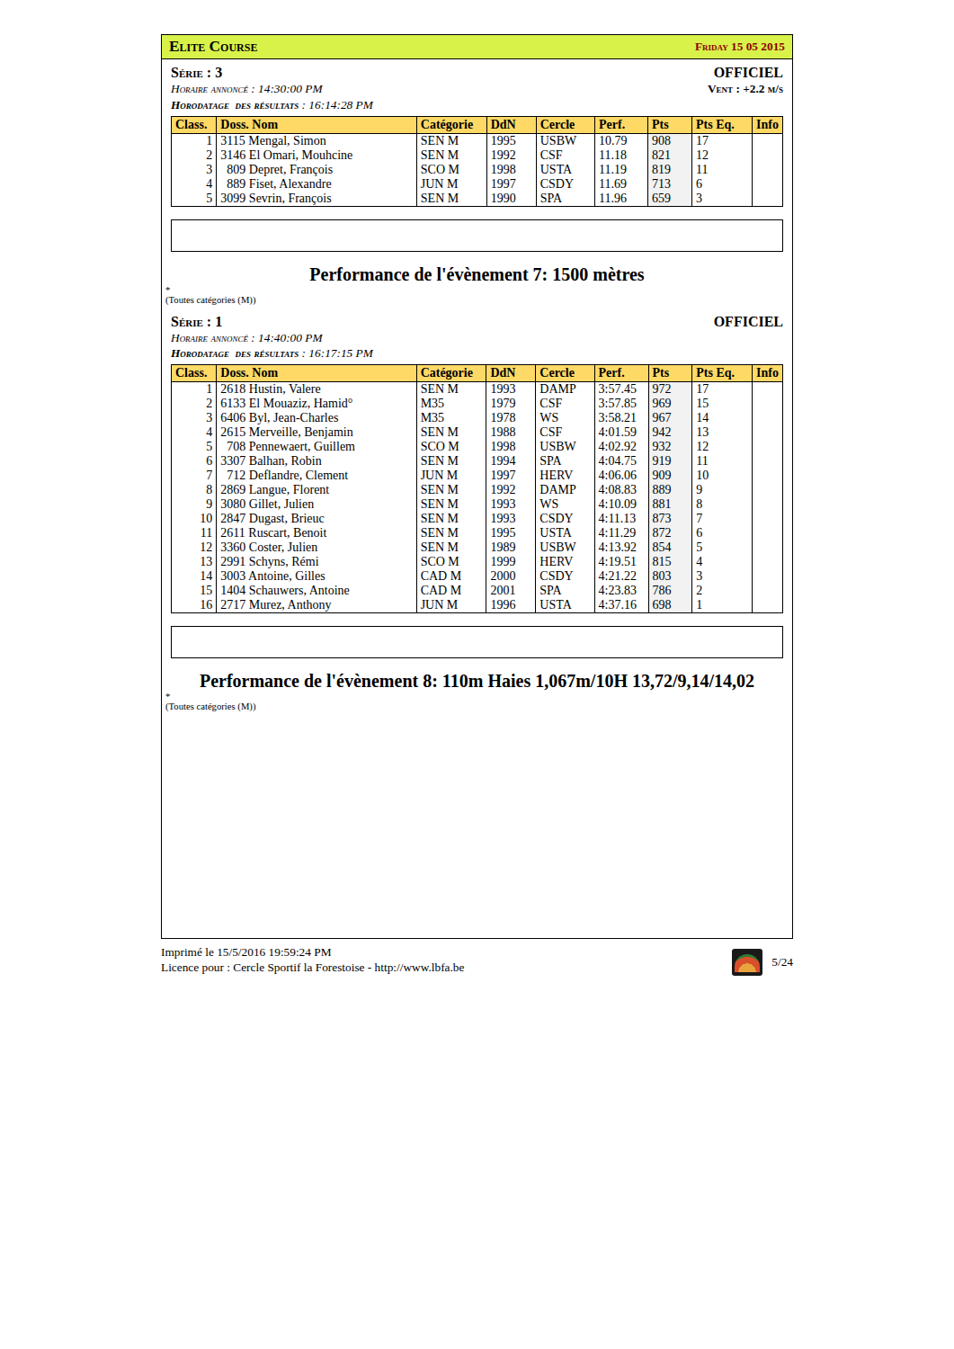Elite Course Friday 15 05 2015
Série : 3 OFFICIEL
Horaire annoncé : 14:30:00 PM Vent : +2.2 m/s
Horodatage des résultats : 16:14:28 PM
| Class. | Doss. Nom | Catégorie | DdN | Cercle | Perf. | Pts | Pts Eq. | Info |
| --- | --- | --- | --- | --- | --- | --- | --- | --- |
| 1 | 3115 Mengal, Simon | SEN M | 1995 | USBW | 10.79 | 908 | 17 | |
| 2 | 3146 El Omari, Mouhcine | SEN M | 1992 | CSF | 11.18 | 821 | 12 | |
| 3 | 809 Depret, François | SCO M | 1998 | USTA | 11.19 | 819 | 11 | |
| 4 | 889 Fiset, Alexandre | JUN M | 1997 | CSDY | 11.69 | 713 | 6 | |
| 5 | 3099 Sevrin, François | SEN M | 1990 | SPA | 11.96 | 659 | 3 | |
Performance de l'évènement 7: 1500 mètres
*
(Toutes catégories (M))
Série : 1 OFFICIEL
Horaire annoncé : 14:40:00 PM
Horodatage des résultats : 16:17:15 PM
| Class. | Doss. Nom | Catégorie | DdN | Cercle | Perf. | Pts | Pts Eq. | Info |
| --- | --- | --- | --- | --- | --- | --- | --- | --- |
| 1 | 2618 Hustin, Valere | SEN M | 1993 | DAMP | 3:57.45 | 972 | 17 | |
| 2 | 6133 El Mouaziz, Hamid° | M35 | 1979 | CSF | 3:57.85 | 969 | 15 | |
| 3 | 6406 Byl, Jean-Charles | M35 | 1978 | WS | 3:58.21 | 967 | 14 | |
| 4 | 2615 Merveille, Benjamin | SEN M | 1988 | CSF | 4:01.59 | 942 | 13 | |
| 5 | 708 Pennewaert, Guillem | SCO M | 1998 | USBW | 4:02.92 | 932 | 12 | |
| 6 | 3307 Balhan, Robin | SEN M | 1994 | SPA | 4:04.75 | 919 | 11 | |
| 7 | 712 Deflandre, Clement | JUN M | 1997 | HERV | 4:06.06 | 909 | 10 | |
| 8 | 2869 Langue, Florent | SEN M | 1992 | DAMP | 4:08.83 | 889 | 9 | |
| 9 | 3080 Gillet, Julien | SEN M | 1993 | WS | 4:10.09 | 881 | 8 | |
| 10 | 2847 Dugast, Brieuc | SEN M | 1993 | CSDY | 4:11.13 | 873 | 7 | |
| 11 | 2611 Ruscart, Benoit | SEN M | 1995 | USTA | 4:11.29 | 872 | 6 | |
| 12 | 3360 Coster, Julien | SEN M | 1989 | USBW | 4:13.92 | 854 | 5 | |
| 13 | 2991 Schyns, Rémi | SCO M | 1999 | HERV | 4:19.51 | 815 | 4 | |
| 14 | 3003 Antoine, Gilles | CAD M | 2000 | CSDY | 4:21.22 | 803 | 3 | |
| 15 | 1404 Schauwers, Antoine | CAD M | 2001 | SPA | 4:23.83 | 786 | 2 | |
| 16 | 2717 Murez, Anthony | JUN M | 1996 | USTA | 4:37.16 | 698 | 1 | |
Performance de l'évènement 8: 110m Haies 1,067m/10H 13,72/9,14/14,02
*
(Toutes catégories (M))
Imprimé le 15/5/2016 19:59:24 PM
Licence pour : Cercle Sportif la Forestoise - http://www.lbfa.be
5/24